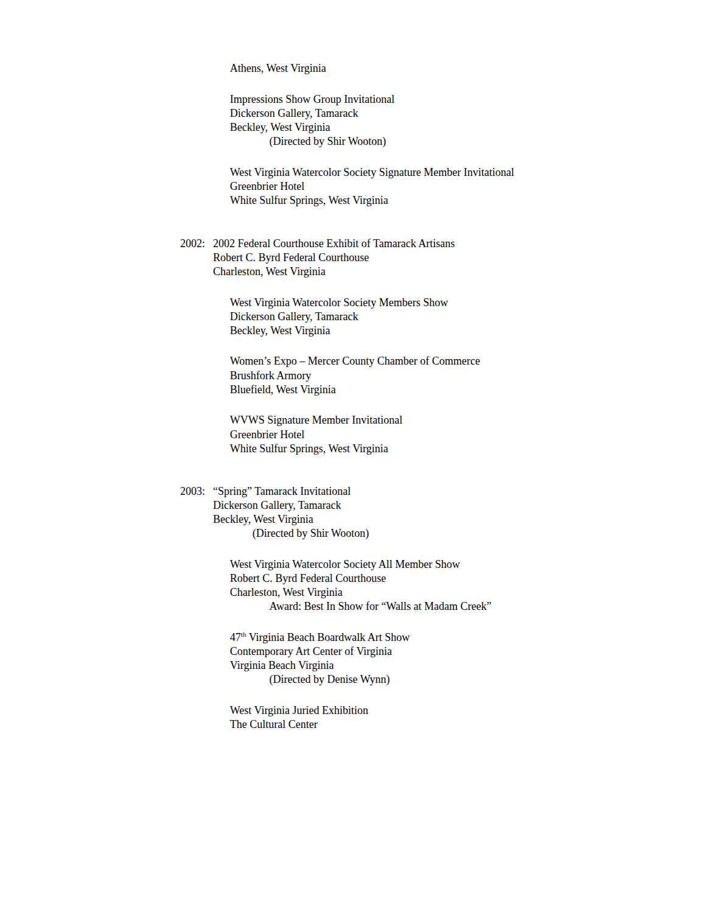Athens, West Virginia
Impressions Show Group Invitational
Dickerson Gallery, Tamarack
Beckley, West Virginia
(Directed by Shir Wooton)
West Virginia Watercolor Society Signature Member Invitational
Greenbrier Hotel
White Sulfur Springs, West Virginia
2002:
2002 Federal Courthouse Exhibit of Tamarack Artisans
Robert C. Byrd Federal Courthouse
Charleston, West Virginia
West Virginia Watercolor Society Members Show
Dickerson Gallery, Tamarack
Beckley, West Virginia
Women’s Expo – Mercer County Chamber of Commerce
Brushfork Armory
Bluefield, West Virginia
WVWS Signature Member Invitational
Greenbrier Hotel
White Sulfur Springs, West Virginia
2003:
“Spring” Tamarack Invitational
Dickerson Gallery, Tamarack
Beckley, West Virginia
(Directed by Shir Wooton)
West Virginia Watercolor Society All Member Show
Robert C. Byrd Federal Courthouse
Charleston, West Virginia
Award: Best In Show for “Walls at Madam Creek”
47th Virginia Beach Boardwalk Art Show
Contemporary Art Center of Virginia
Virginia Beach Virginia
(Directed by Denise Wynn)
West Virginia Juried Exhibition
The Cultural Center